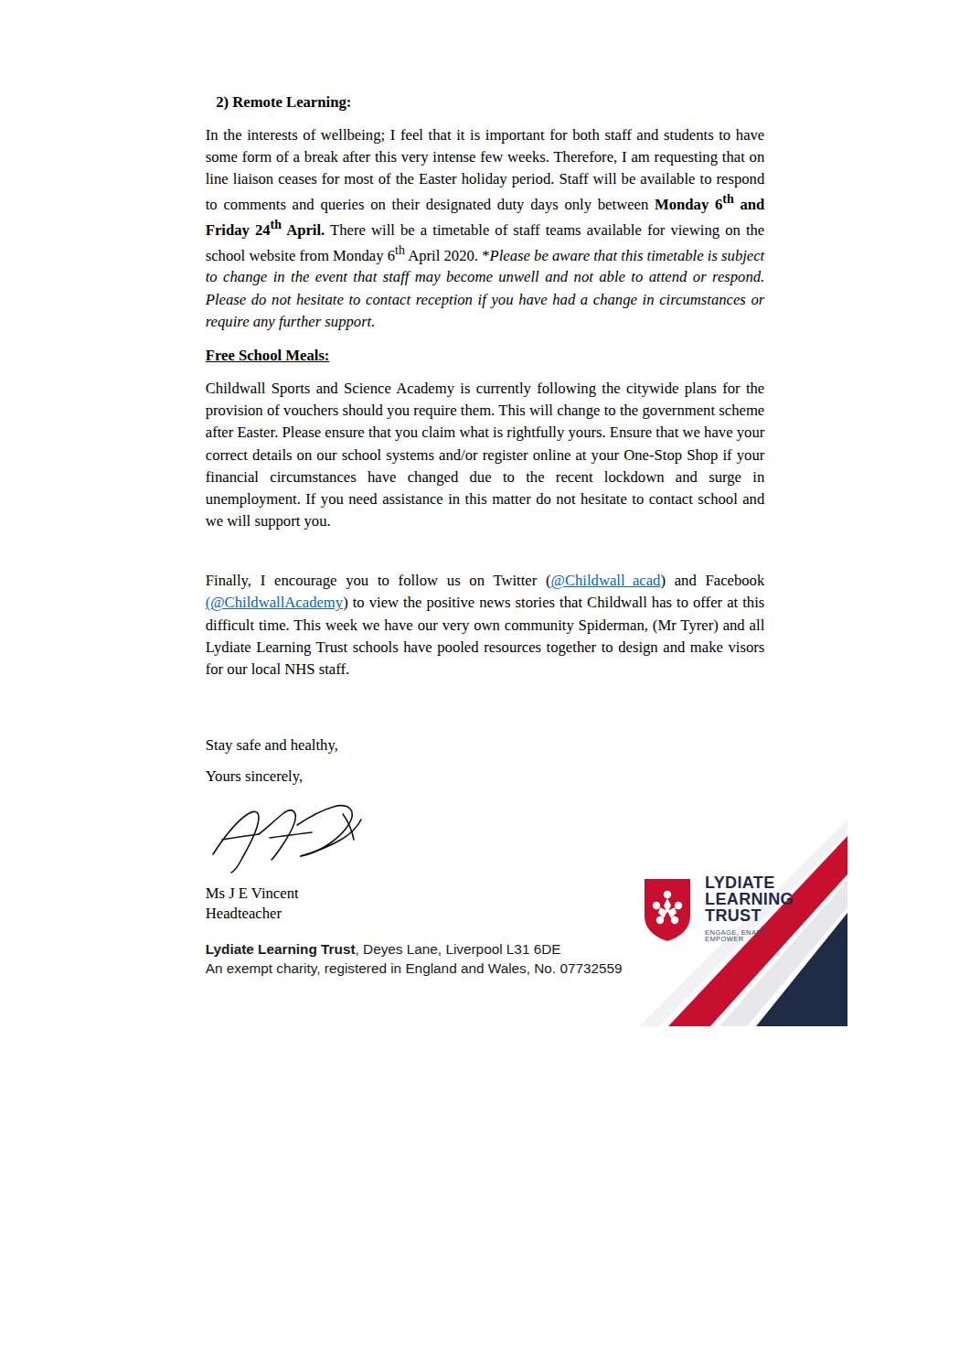2) Remote Learning:
In the interests of wellbeing; I feel that it is important for both staff and students to have some form of a break after this very intense few weeks. Therefore, I am requesting that on line liaison ceases for most of the Easter holiday period. Staff will be available to respond to comments and queries on their designated duty days only between Monday 6th and Friday 24th April. There will be a timetable of staff teams available for viewing on the school website from Monday 6th April 2020. *Please be aware that this timetable is subject to change in the event that staff may become unwell and not able to attend or respond. Please do not hesitate to contact reception if you have had a change in circumstances or require any further support.
Free School Meals:
Childwall Sports and Science Academy is currently following the citywide plans for the provision of vouchers should you require them. This will change to the government scheme after Easter. Please ensure that you claim what is rightfully yours. Ensure that we have your correct details on our school systems and/or register online at your One-Stop Shop if your financial circumstances have changed due to the recent lockdown and surge in unemployment. If you need assistance in this matter do not hesitate to contact school and we will support you.
Finally, I encourage you to follow us on Twitter (@Childwall_acad) and Facebook (@ChildwallAcademy) to view the positive news stories that Childwall has to offer at this difficult time. This week we have our very own community Spiderman, (Mr Tyrer) and all Lydiate Learning Trust schools have pooled resources together to design and make visors for our local NHS staff.
Stay safe and healthy,
Yours sincerely,
Ms J E Vincent
Headteacher
LYDIATE LEARNING TRUST Engage, Enable
Empower
Lydiate Learning Trust, Deyes Lane, Liverpool L31 6DE
An exempt charity, registered in England and Wales, No. 07732559